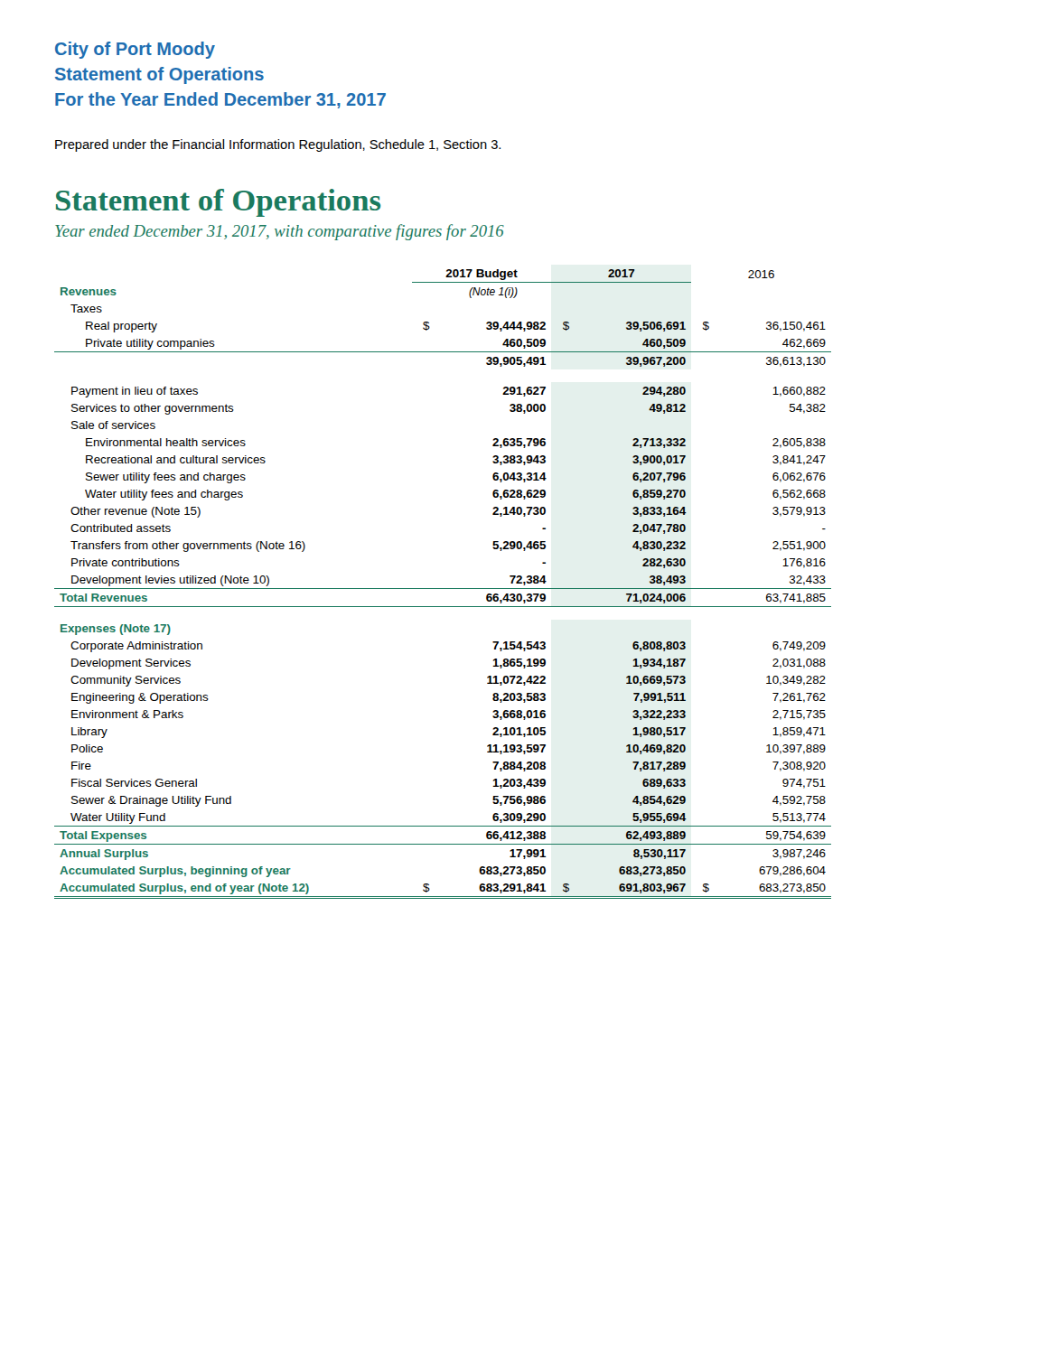City of Port Moody
Statement of Operations
For the Year Ended December 31, 2017
Prepared under the Financial Information Regulation, Schedule 1, Section 3.
Statement of Operations
Year ended December 31, 2017, with comparative figures for 2016
| | 2017 Budget | 2017 | 2016 |
| Revenues | | (Note 1(i)) | | | | |
| Taxes | | | | | | |
| Real property | $ | 39,444,982 | $ | 39,506,691 | $ | 36,150,461 |
| Private utility companies | | 460,509 | | 460,509 | | 462,669 |
| | | 39,905,491 | | 39,967,200 | | 36,613,130 |
| Payment in lieu of taxes | | 291,627 | | 294,280 | | 1,660,882 |
| Services to other governments | | 38,000 | | 49,812 | | 54,382 |
| Sale of services | | | | | | |
| Environmental health services | | 2,635,796 | | 2,713,332 | | 2,605,838 |
| Recreational and cultural services | | 3,383,943 | | 3,900,017 | | 3,841,247 |
| Sewer utility fees and charges | | 6,043,314 | | 6,207,796 | | 6,062,676 |
| Water utility fees and charges | | 6,628,629 | | 6,859,270 | | 6,562,668 |
| Other revenue (Note 15) | | 2,140,730 | | 3,833,164 | | 3,579,913 |
| Contributed assets | | - | | 2,047,780 | | - |
| Transfers from other governments (Note 16) | | 5,290,465 | | 4,830,232 | | 2,551,900 |
| Private contributions | | - | | 282,630 | | 176,816 |
| Development levies utilized (Note 10) | | 72,384 | | 38,493 | | 32,433 |
| Total Revenues | | 66,430,379 | | 71,024,006 | | 63,741,885 |
| Expenses (Note 17) | | | | | | |
| Corporate Administration | | 7,154,543 | | 6,808,803 | | 6,749,209 |
| Development Services | | 1,865,199 | | 1,934,187 | | 2,031,088 |
| Community Services | | 11,072,422 | | 10,669,573 | | 10,349,282 |
| Engineering & Operations | | 8,203,583 | | 7,991,511 | | 7,261,762 |
| Environment & Parks | | 3,668,016 | | 3,322,233 | | 2,715,735 |
| Library | | 2,101,105 | | 1,980,517 | | 1,859,471 |
| Police | | 11,193,597 | | 10,469,820 | | 10,397,889 |
| Fire | | 7,884,208 | | 7,817,289 | | 7,308,920 |
| Fiscal Services General | | 1,203,439 | | 689,633 | | 974,751 |
| Sewer & Drainage Utility Fund | | 5,756,986 | | 4,854,629 | | 4,592,758 |
| Water Utility Fund | | 6,309,290 | | 5,955,694 | | 5,513,774 |
| Total Expenses | | 66,412,388 | | 62,493,889 | | 59,754,639 |
| Annual Surplus | | 17,991 | | 8,530,117 | | 3,987,246 |
| Accumulated Surplus, beginning of year | | 683,273,850 | | 683,273,850 | | 679,286,604 |
| Accumulated Surplus, end of year (Note 12) | $ | 683,291,841 | $ | 691,803,967 | $ | 683,273,850 |